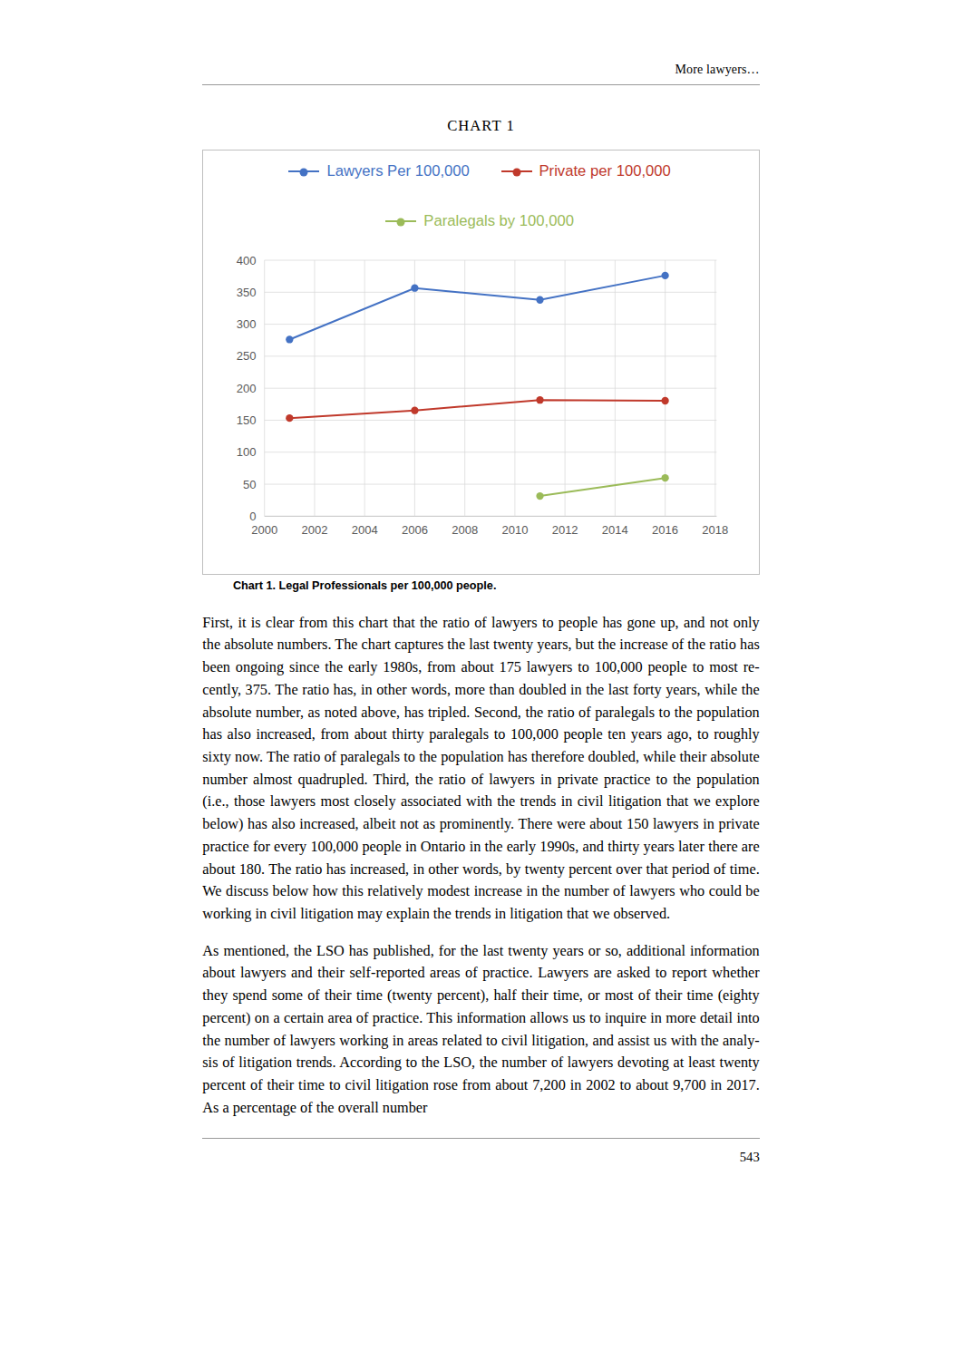More lawyers…
CHART 1
Lawyers Per 100,000 Private per 100,000 Paralegals by 100,000
400 350 300 250 200 150 100 50 0 2000 2002 2004 2006 2008 2010 2012 2014 2016 2018
Chart 1. Legal Professionals per 100,000 people.
First, it is clear from this chart that the ratio of lawyers to people has gone up, and not only the absolute numbers. The chart captures the last twenty years, but the increase of the ratio has been ongoing since the early 1980s, from about 175 lawyers to 100,000 people to most recently, 375. The ratio has, in other words, more than doubled in the last forty years, while the absolute number, as noted above, has tripled. Second, the ratio of paralegals to the population has also increased, from about thirty paralegals to 100,000 people ten years ago, to roughly sixty now. The ratio of paralegals to the population has therefore doubled, while their absolute number almost quadrupled. Third, the ratio of lawyers in private practice to the population (i.e., those lawyers most closely associated with the trends in civil litigation that we explore below) has also increased, albeit not as prominently. There were about 150 lawyers in private practice for every 100,000 people in Ontario in the early 1990s, and thirty years later there are about 180. The ratio has increased, in other words, by twenty percent over that period of time. We discuss below how this relatively modest increase in the number of lawyers who could be working in civil litigation may explain the trends in litigation that we observed.
As mentioned, the LSO has published, for the last twenty years or so, additional information about lawyers and their self-reported areas of practice. Lawyers are asked to report whether they spend some of their time (twenty percent), half their time, or most of their time (eighty percent) on a certain area of practice. This information allows us to inquire in more detail into the number of lawyers working in areas related to civil litigation, and assist us with the analysis of litigation trends. According to the LSO, the number of lawyers devoting at least twenty percent of their time to civil litigation rose from about 7,200 in 2002 to about 9,700 in 2017. As a percentage of the overall number
543